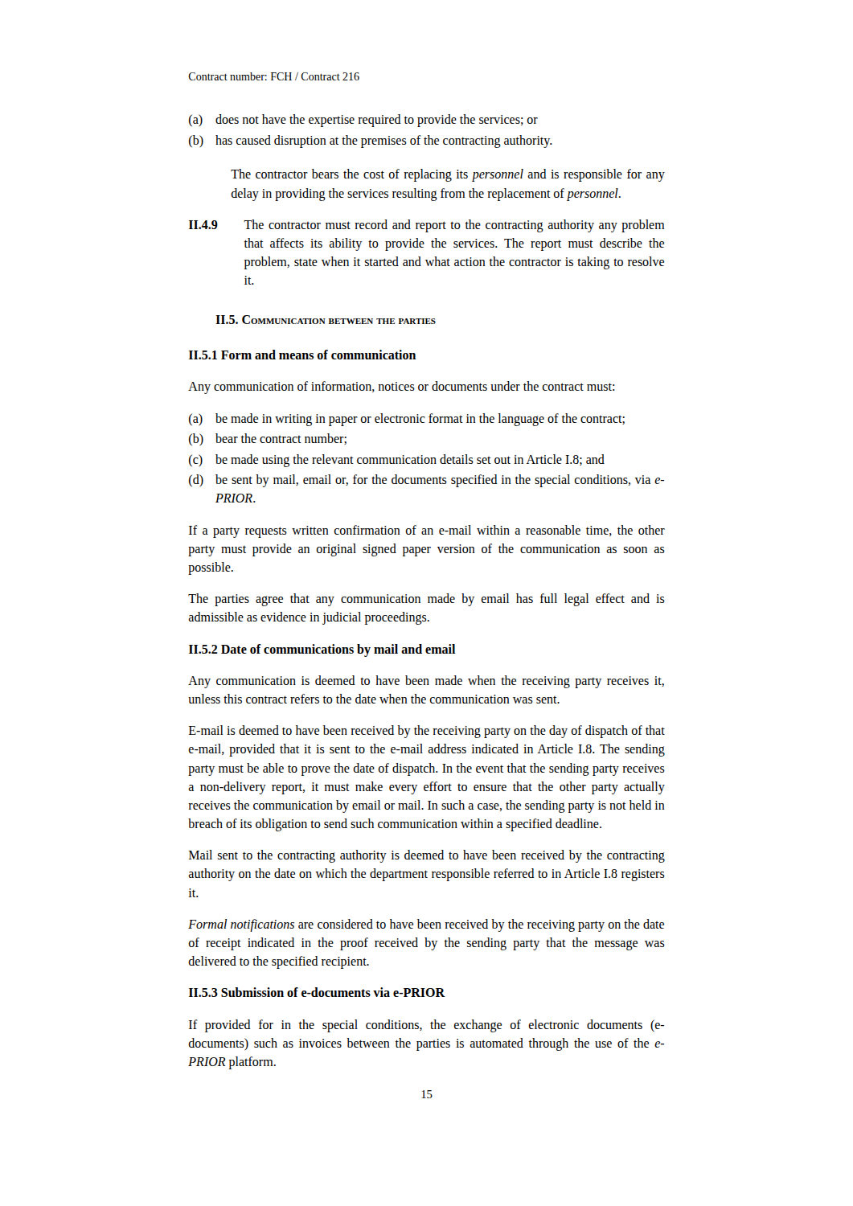Contract number: FCH / Contract 216
(a) does not have the expertise required to provide the services; or
(b) has caused disruption at the premises of the contracting authority.
The contractor bears the cost of replacing its personnel and is responsible for any delay in providing the services resulting from the replacement of personnel.
II.4.9
The contractor must record and report to the contracting authority any problem that affects its ability to provide the services. The report must describe the problem, state when it started and what action the contractor is taking to resolve it.
II.5. Communication between the parties
II.5.1 Form and means of communication
Any communication of information, notices or documents under the contract must:
(a) be made in writing in paper or electronic format in the language of the contract;
(b) bear the contract number;
(c) be made using the relevant communication details set out in Article I.8; and
(d) be sent by mail, email or, for the documents specified in the special conditions, via e-PRIOR.
If a party requests written confirmation of an e-mail within a reasonable time, the other party must provide an original signed paper version of the communication as soon as possible.
The parties agree that any communication made by email has full legal effect and is admissible as evidence in judicial proceedings.
II.5.2 Date of communications by mail and email
Any communication is deemed to have been made when the receiving party receives it, unless this contract refers to the date when the communication was sent.
E-mail is deemed to have been received by the receiving party on the day of dispatch of that e-mail, provided that it is sent to the e-mail address indicated in Article I.8. The sending party must be able to prove the date of dispatch. In the event that the sending party receives a non-delivery report, it must make every effort to ensure that the other party actually receives the communication by email or mail. In such a case, the sending party is not held in breach of its obligation to send such communication within a specified deadline.
Mail sent to the contracting authority is deemed to have been received by the contracting authority on the date on which the department responsible referred to in Article I.8 registers it.
Formal notifications are considered to have been received by the receiving party on the date of receipt indicated in the proof received by the sending party that the message was delivered to the specified recipient.
II.5.3 Submission of e-documents via e-PRIOR
If provided for in the special conditions, the exchange of electronic documents (e-documents) such as invoices between the parties is automated through the use of the e-PRIOR platform.
15